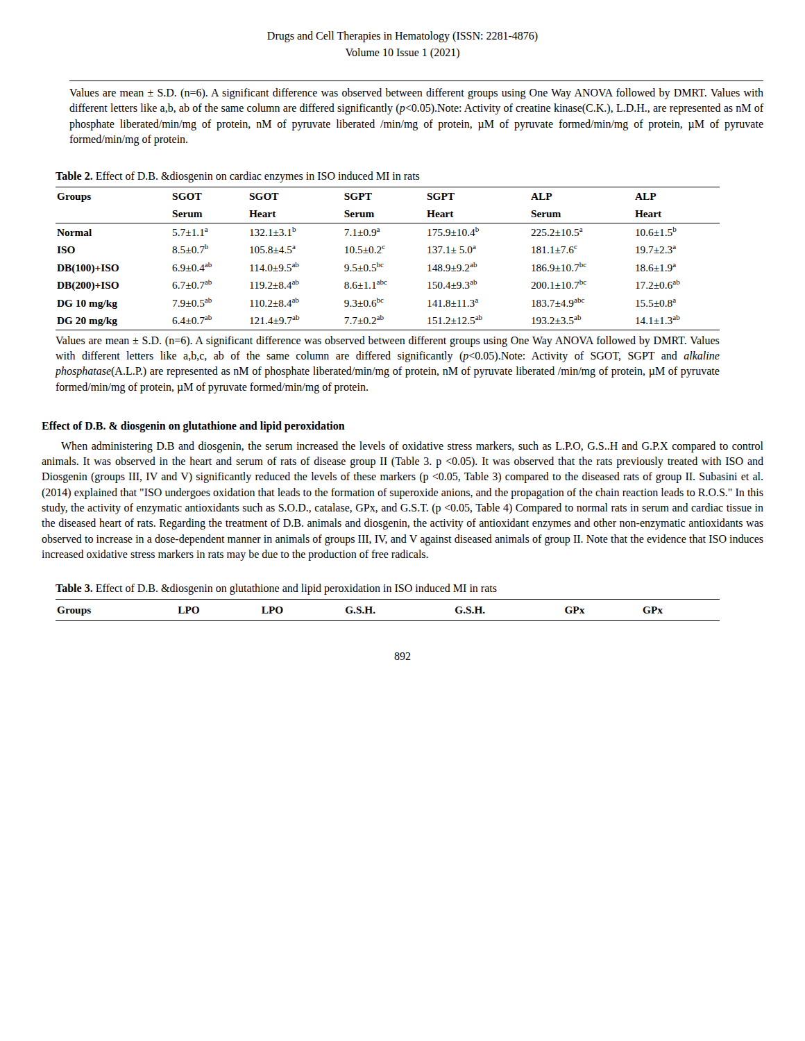Drugs and Cell Therapies in Hematology (ISSN: 2281-4876)
Volume 10 Issue 1 (2021)
Values are mean ± S.D. (n=6). A significant difference was observed between different groups using One Way ANOVA followed by DMRT. Values with different letters like a,b, ab of the same column are differed significantly (p<0.05).Note: Activity of creatine kinase(C.K.), L.D.H., are represented as nM of phosphate liberated/min/mg of protein, nM of pyruvate liberated /min/mg of protein, µM of pyruvate formed/min/mg of protein, µM of pyruvate formed/min/mg of protein.
Table 2. Effect of D.B. &diosgenin on cardiac enzymes in ISO induced MI in rats
| Groups | SGOT | SGOT | SGPT | SGPT | ALP | ALP |
| --- | --- | --- | --- | --- | --- | --- |
| | Serum | Heart | Serum | Heart | Serum | Heart |
| Normal | 5.7±1.1 a | 132.1±3.1 b | 7.1±0.9 a | 175.9±10.4 b | 225.2±10.5 a | 10.6±1.5 b |
| ISO | 8.5±0.7 b | 105.8±4.5 a | 10.5±0.2 c | 137.1± 5.0 a | 181.1±7.6 c | 19.7±2.3 a |
| DB(100)+ISO | 6.9±0.4 ab | 114.0±9.5 ab | 9.5±0.5 bc | 148.9±9.2 ab | 186.9±10.7 bc | 18.6±1.9 a |
| DB(200)+ISO | 6.7±0.7 ab | 119.2±8.4 ab | 8.6±1.1 abc | 150.4±9.3 ab | 200.1±10.7 bc | 17.2±0.6 ab |
| DG 10 mg/kg | 7.9±0.5 ab | 110.2±8.4 ab | 9.3±0.6 bc | 141.8±11.3 a | 183.7±4.9 abc | 15.5±0.8 a |
| DG 20 mg/kg | 6.4±0.7 ab | 121.4±9.7 ab | 7.7±0.2 ab | 151.2±12.5 ab | 193.2±3.5 ab | 14.1±1.3 ab |
Values are mean ± S.D. (n=6). A significant difference was observed between different groups using One Way ANOVA followed by DMRT. Values with different letters like a,b,c, ab of the same column are differed significantly (p<0.05).Note: Activity of SGOT, SGPT and alkaline phosphatase(A.L.P.) are represented as nM of phosphate liberated/min/mg of protein, nM of pyruvate liberated /min/mg of protein, µM of pyruvate formed/min/mg of protein, µM of pyruvate formed/min/mg of protein.
Effect of D.B. & diosgenin on glutathione and lipid peroxidation
When administering D.B and diosgenin, the serum increased the levels of oxidative stress markers, such as L.P.O, G.S..H and G.P.X compared to control animals. It was observed in the heart and serum of rats of disease group II (Table 3. p <0.05). It was observed that the rats previously treated with ISO and Diosgenin (groups III, IV and V) significantly reduced the levels of these markers (p <0.05, Table 3) compared to the diseased rats of group II. Subasini et al. (2014) explained that "ISO undergoes oxidation that leads to the formation of superoxide anions, and the propagation of the chain reaction leads to R.O.S." In this study, the activity of enzymatic antioxidants such as S.O.D., catalase, GPx, and G.S.T. (p <0.05, Table 4) Compared to normal rats in serum and cardiac tissue in the diseased heart of rats. Regarding the treatment of D.B. animals and diosgenin, the activity of antioxidant enzymes and other non-enzymatic antioxidants was observed to increase in a dose-dependent manner in animals of groups III, IV, and V against diseased animals of group II. Note that the evidence that ISO induces increased oxidative stress markers in rats may be due to the production of free radicals.
Table 3. Effect of D.B. &diosgenin on glutathione and lipid peroxidation in ISO induced MI in rats
| Groups | LPO | LPO | G.S.H. | G.S.H. | GPx | GPx |
| --- | --- | --- | --- | --- | --- | --- |
892